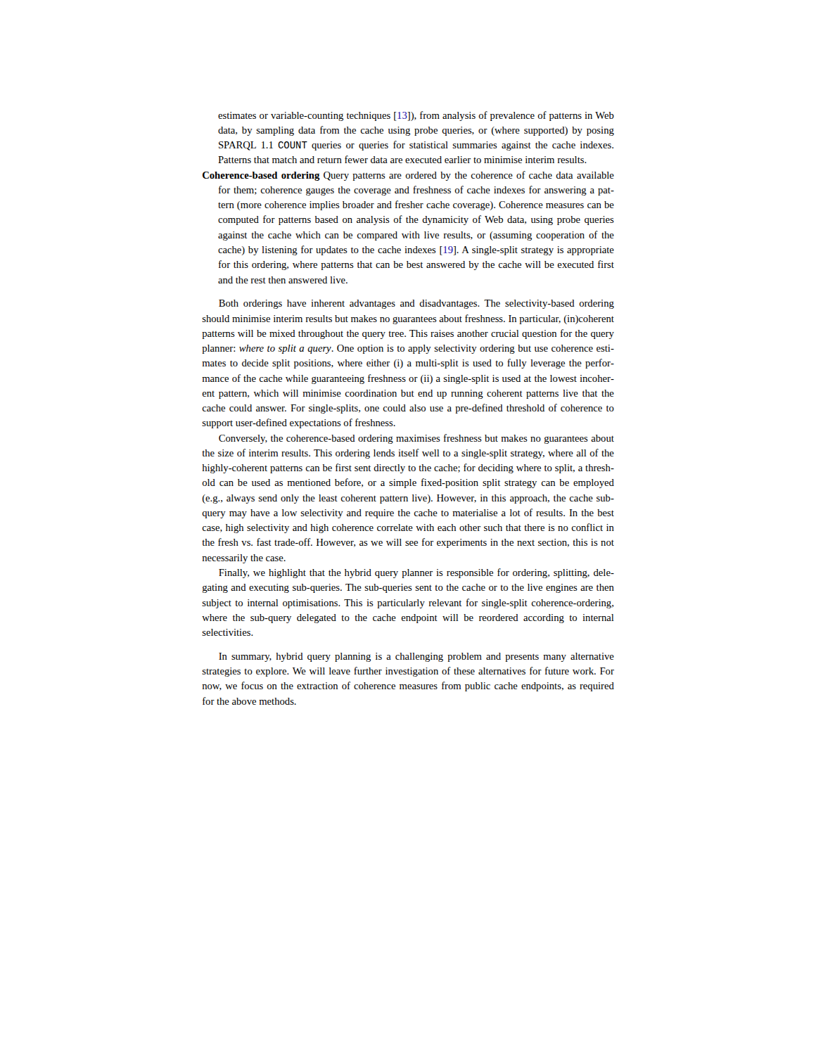estimates or variable-counting techniques [13]), from analysis of prevalence of patterns in Web data, by sampling data from the cache using probe queries, or (where supported) by posing SPARQL 1.1 COUNT queries or queries for statistical summaries against the cache indexes. Patterns that match and return fewer data are executed earlier to minimise interim results.
Coherence-based ordering Query patterns are ordered by the coherence of cache data available for them; coherence gauges the coverage and freshness of cache indexes for answering a pattern (more coherence implies broader and fresher cache coverage). Coherence measures can be computed for patterns based on analysis of the dynamicity of Web data, using probe queries against the cache which can be compared with live results, or (assuming cooperation of the cache) by listening for updates to the cache indexes [19]. A single-split strategy is appropriate for this ordering, where patterns that can be best answered by the cache will be executed first and the rest then answered live.
Both orderings have inherent advantages and disadvantages. The selectivity-based ordering should minimise interim results but makes no guarantees about freshness. In particular, (in)coherent patterns will be mixed throughout the query tree. This raises another crucial question for the query planner: where to split a query. One option is to apply selectivity ordering but use coherence estimates to decide split positions, where either (i) a multi-split is used to fully leverage the performance of the cache while guaranteeing freshness or (ii) a single-split is used at the lowest incoherent pattern, which will minimise coordination but end up running coherent patterns live that the cache could answer. For single-splits, one could also use a pre-defined threshold of coherence to support user-defined expectations of freshness.
Conversely, the coherence-based ordering maximises freshness but makes no guarantees about the size of interim results. This ordering lends itself well to a single-split strategy, where all of the highly-coherent patterns can be first sent directly to the cache; for deciding where to split, a threshold can be used as mentioned before, or a simple fixed-position split strategy can be employed (e.g., always send only the least coherent pattern live). However, in this approach, the cache sub-query may have a low selectivity and require the cache to materialise a lot of results. In the best case, high selectivity and high coherence correlate with each other such that there is no conflict in the fresh vs. fast trade-off. However, as we will see for experiments in the next section, this is not necessarily the case.
Finally, we highlight that the hybrid query planner is responsible for ordering, splitting, delegating and executing sub-queries. The sub-queries sent to the cache or to the live engines are then subject to internal optimisations. This is particularly relevant for single-split coherence-ordering, where the sub-query delegated to the cache endpoint will be reordered according to internal selectivities.
In summary, hybrid query planning is a challenging problem and presents many alternative strategies to explore. We will leave further investigation of these alternatives for future work. For now, we focus on the extraction of coherence measures from public cache endpoints, as required for the above methods.